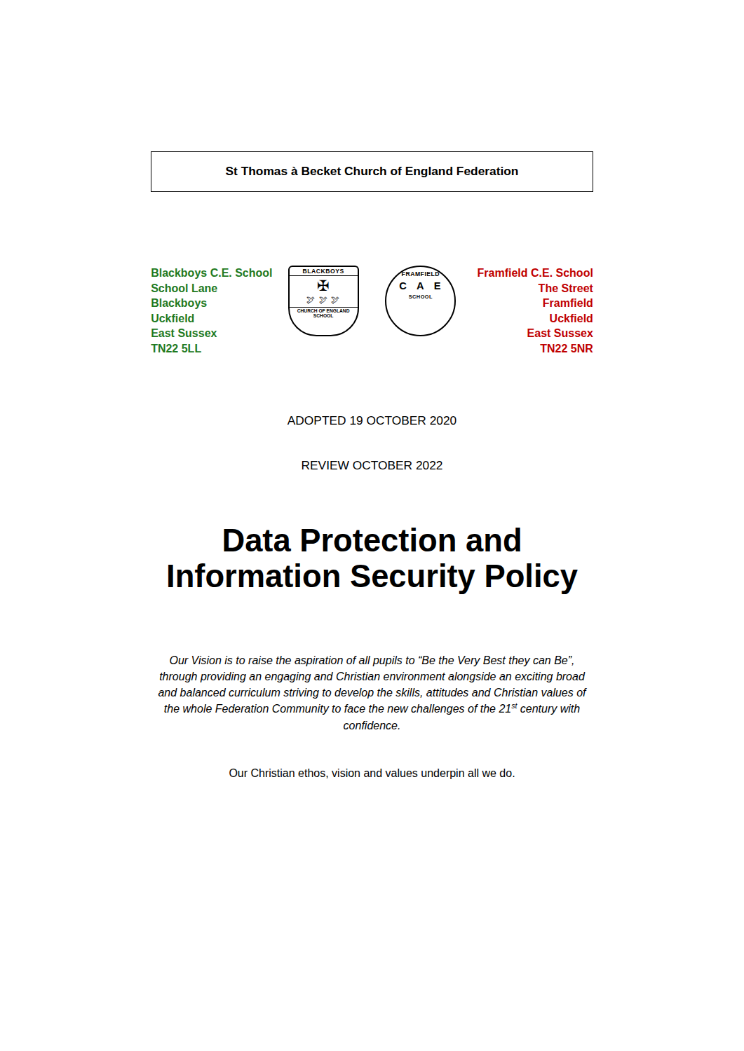St Thomas à Becket Church of England Federation
| Blackboys C.E. School School Lane Blackboys Uckfield East Sussex TN22 5LL | BLACKBOYS ✠ 🕊 🕊 🕊 CHURCH OF ENGLAND SCHOOL | FRAMFIELD C A E SCHOOL | Framfield C.E. School The Street Framfield Uckfield East Sussex TN22 5NR |
ADOPTED 19 OCTOBER 2020
REVIEW OCTOBER 2022
Data Protection and Information Security Policy
Our Vision is to raise the aspiration of all pupils to “Be the Very Best they can Be”, through providing an engaging and Christian environment alongside an exciting broad and balanced curriculum striving to develop the skills, attitudes and Christian values of the whole Federation Community to face the new challenges of the 21st century with confidence.
Our Christian ethos, vision and values underpin all we do.